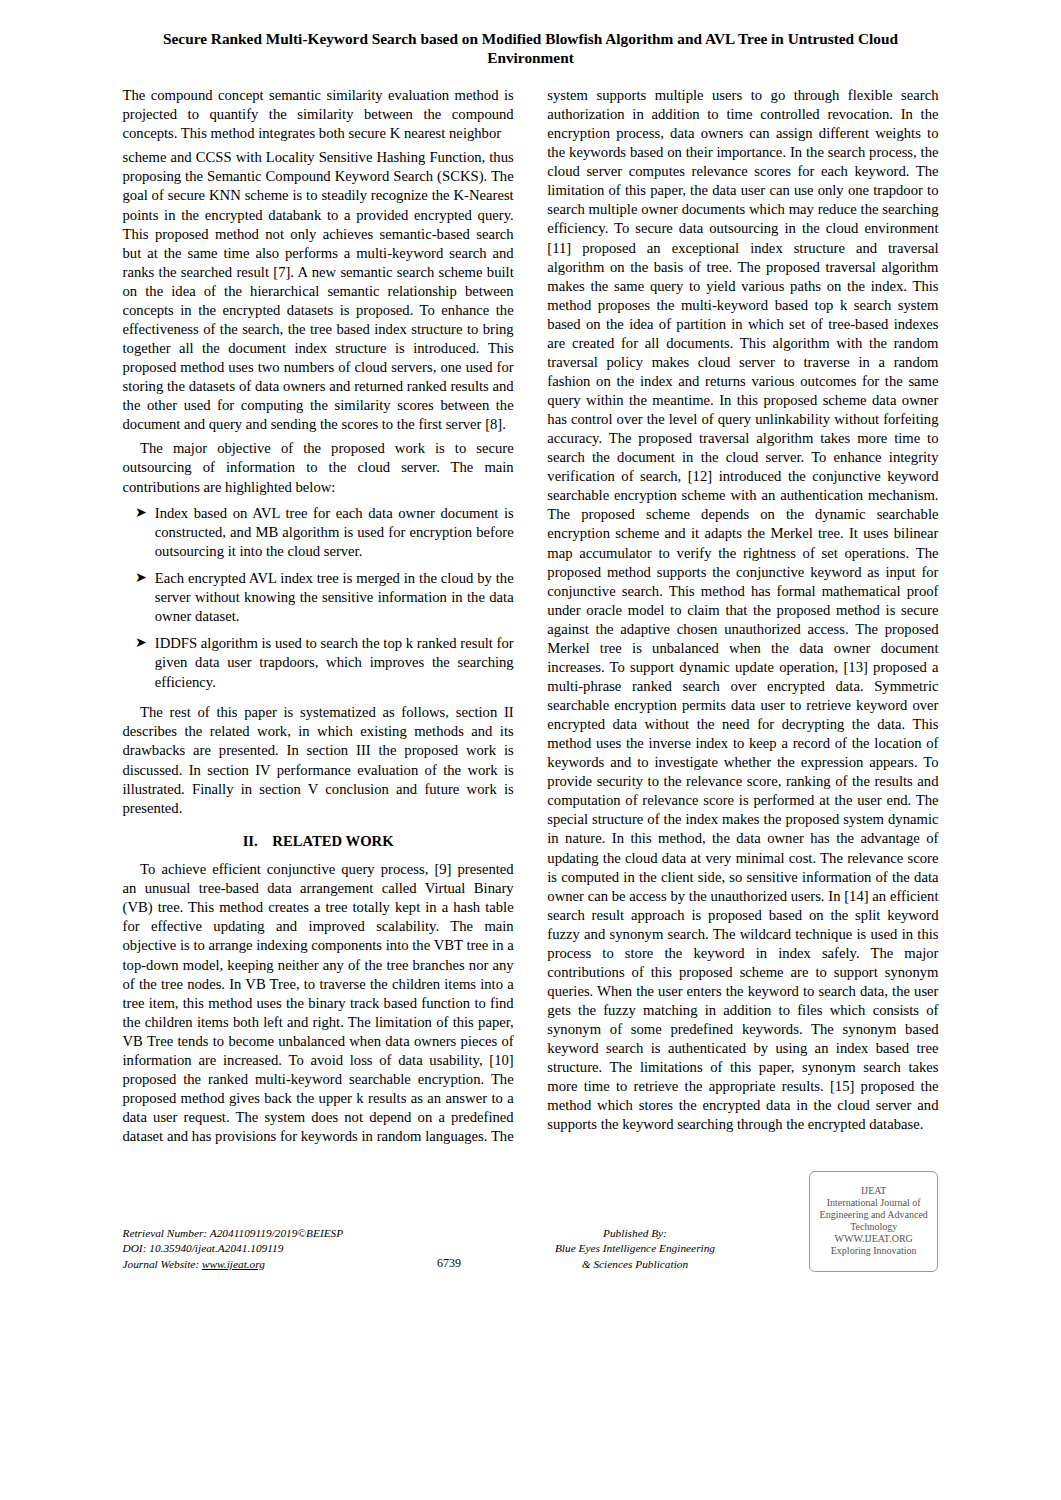Secure Ranked Multi-Keyword Search based on Modified Blowfish Algorithm and AVL Tree in Untrusted Cloud Environment
The compound concept semantic similarity evaluation method is projected to quantify the similarity between the compound concepts. This method integrates both secure K nearest neighbor
scheme and CCSS with Locality Sensitive Hashing Function, thus proposing the Semantic Compound Keyword Search (SCKS). The goal of secure KNN scheme is to steadily recognize the K-Nearest points in the encrypted databank to a provided encrypted query. This proposed method not only achieves semantic-based search but at the same time also performs a multi-keyword search and ranks the searched result [7]. A new semantic search scheme built on the idea of the hierarchical semantic relationship between concepts in the encrypted datasets is proposed. To enhance the effectiveness of the search, the tree based index structure to bring together all the document index structure is introduced. This proposed method uses two numbers of cloud servers, one used for storing the datasets of data owners and returned ranked results and the other used for computing the similarity scores between the document and query and sending the scores to the first server [8].
The major objective of the proposed work is to secure outsourcing of information to the cloud server. The main contributions are highlighted below:
Index based on AVL tree for each data owner document is constructed, and MB algorithm is used for encryption before outsourcing it into the cloud server.
Each encrypted AVL index tree is merged in the cloud by the server without knowing the sensitive information in the data owner dataset.
IDDFS algorithm is used to search the top k ranked result for given data user trapdoors, which improves the searching efficiency.
The rest of this paper is systematized as follows, section II describes the related work, in which existing methods and its drawbacks are presented. In section III the proposed work is discussed. In section IV performance evaluation of the work is illustrated. Finally in section V conclusion and future work is presented.
II. RELATED WORK
To achieve efficient conjunctive query process, [9] presented an unusual tree-based data arrangement called Virtual Binary (VB) tree. This method creates a tree totally kept in a hash table for effective updating and improved scalability. The main objective is to arrange indexing components into the VBT tree in a top-down model, keeping neither any of the tree branches nor any of the tree nodes. In VB Tree, to traverse the children items into a tree item, this method uses the binary track based function to find the children items both left and right. The limitation of this paper, VB Tree tends to become unbalanced when data owners pieces of information are increased. To avoid loss of data usability, [10] proposed the ranked multi-keyword searchable encryption. The proposed method gives back the upper k results as an answer to a data user request. The system does not depend on a predefined dataset and has provisions for keywords in random languages. The system supports multiple users to go through flexible search authorization in addition to time controlled revocation. In the encryption process, data owners can assign different weights to the keywords based on their importance. In the search process, the cloud server computes relevance scores for each keyword. The limitation of this paper, the data user can use only one trapdoor to search multiple owner documents which may reduce the searching efficiency. To secure data outsourcing in the cloud environment [11] proposed an exceptional index structure and traversal algorithm on the basis of tree. The proposed traversal algorithm makes the same query to yield various paths on the index. This method proposes the multi-keyword based top k search system based on the idea of partition in which set of tree-based indexes are created for all documents. This algorithm with the random traversal policy makes cloud server to traverse in a random fashion on the index and returns various outcomes for the same query within the meantime. In this proposed scheme data owner has control over the level of query unlinkability without forfeiting accuracy. The proposed traversal algorithm takes more time to search the document in the cloud server. To enhance integrity verification of search, [12] introduced the conjunctive keyword searchable encryption scheme with an authentication mechanism. The proposed scheme depends on the dynamic searchable encryption scheme and it adapts the Merkel tree. It uses bilinear map accumulator to verify the rightness of set operations. The proposed method supports the conjunctive keyword as input for conjunctive search. This method has formal mathematical proof under oracle model to claim that the proposed method is secure against the adaptive chosen unauthorized access. The proposed Merkel tree is unbalanced when the data owner document increases. To support dynamic update operation, [13] proposed a multi-phrase ranked search over encrypted data. Symmetric searchable encryption permits data user to retrieve keyword over encrypted data without the need for decrypting the data. This method uses the inverse index to keep a record of the location of keywords and to investigate whether the expression appears. To provide security to the relevance score, ranking of the results and computation of relevance score is performed at the user end. The special structure of the index makes the proposed system dynamic in nature. In this method, the data owner has the advantage of updating the cloud data at very minimal cost. The relevance score is computed in the client side, so sensitive information of the data owner can be access by the unauthorized users. In [14] an efficient search result approach is proposed based on the split keyword fuzzy and synonym search. The wildcard technique is used in this process to store the keyword in index safely. The major contributions of this proposed scheme are to support synonym queries. When the user enters the keyword to search data, the user gets the fuzzy matching in addition to files which consists of synonym of some predefined keywords. The synonym based keyword search is authenticated by using an index based tree structure. The limitations of this paper, synonym search takes more time to retrieve the appropriate results. [15] proposed the method which stores the encrypted data in the cloud server and supports the keyword searching through the encrypted database.
Retrieval Number: A2041109119/2019©BEIESP
DOI: 10.35940/ijeat.A2041.109119
Journal Website: www.ijeat.org
6739
Published By:
Blue Eyes Intelligence Engineering
& Sciences Publication
IJEAT
International Journal of Engineering and Advanced Technology
WWW.IJEAT.ORG
Exploring Innovation